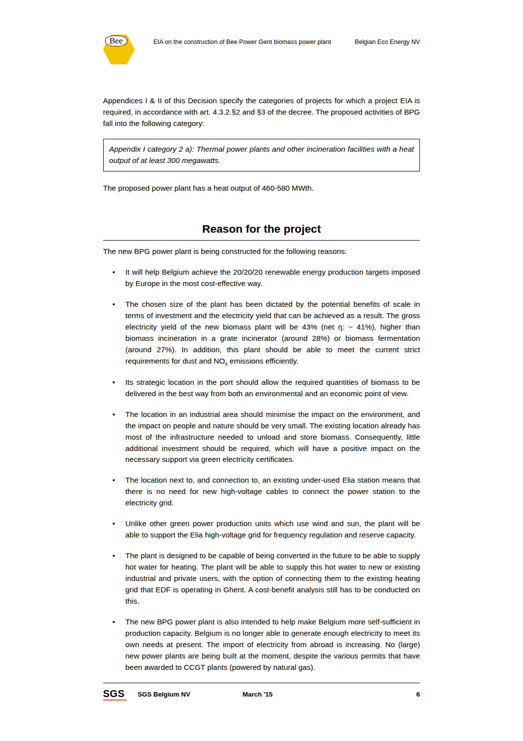Bee
EIA on the construction of Bee Power Gent biomass power plant Belgian Eco Energy NV
Appendices I & II of this Decision specify the categories of projects for which a project EIA is required, in accordance with art. 4.3.2.§2 and §3 of the decree. The proposed activities of BPG fall into the following category:
Appendix I category 2 a): Thermal power plants and other incineration facilities with a heat output of at least 300 megawatts.
The proposed power plant has a heat output of 460-580 MWth.
Reason for the project
The new BPG power plant is being constructed for the following reasons:
It will help Belgium achieve the 20/20/20 renewable energy production targets imposed by Europe in the most cost-effective way.
The chosen size of the plant has been dictated by the potential benefits of scale in terms of investment and the electricity yield that can be achieved as a result. The gross electricity yield of the new biomass plant will be 43% (net ŋ: ~ 41%), higher than biomass incineration in a grate incinerator (around 28%) or biomass fermentation (around 27%). In addition, this plant should be able to meet the current strict requirements for dust and NOx emissions efficiently.
Its strategic location in the port should allow the required quantities of biomass to be delivered in the best way from both an environmental and an economic point of view.
The location in an industrial area should minimise the impact on the environment, and the impact on people and nature should be very small. The existing location already has most of the infrastructure needed to unload and store biomass. Consequently, little additional investment should be required, which will have a positive impact on the necessary support via green electricity certificates.
The location next to, and connection to, an existing under-used Elia station means that there is no need for new high-voltage cables to connect the power station to the electricity grid.
Unlike other green power production units which use wind and sun, the plant will be able to support the Elia high-voltage grid for frequency regulation and reserve capacity.
The plant is designed to be capable of being converted in the future to be able to supply hot water for heating. The plant will be able to supply this hot water to new or existing industrial and private users, with the option of connecting them to the existing heating grid that EDF is operating in Ghent. A cost-benefit analysis still has to be conducted on this.
The new BPG power plant is also intended to help make Belgium more self-sufficient in production capacity. Belgium is no longer able to generate enough electricity to meet its own needs at present. The import of electricity from abroad is increasing. No (large) new power plants are being built at the moment, despite the various permits that have been awarded to CCGT plants (powered by natural gas).
SGS
SGS Belgium NV March '15
6